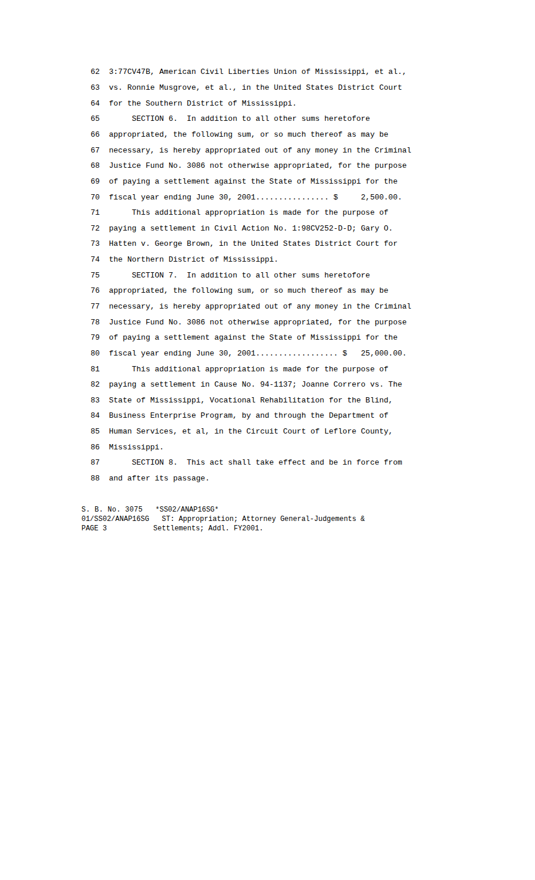3:77CV47B, American Civil Liberties Union of Mississippi, et al.,
vs. Ronnie Musgrove, et al., in the United States District Court
for the Southern District of Mississippi.
SECTION 6. In addition to all other sums heretofore
appropriated, the following sum, or so much thereof as may be
necessary, is hereby appropriated out of any money in the Criminal
Justice Fund No. 3086 not otherwise appropriated, for the purpose
of paying a settlement against the State of Mississippi for the
fiscal year ending June 30, 2001................ $ 2,500.00.
This additional appropriation is made for the purpose of
paying a settlement in Civil Action No. 1:98CV252-D-D; Gary O.
Hatten v. George Brown, in the United States District Court for
the Northern District of Mississippi.
SECTION 7. In addition to all other sums heretofore
appropriated, the following sum, or so much thereof as may be
necessary, is hereby appropriated out of any money in the Criminal
Justice Fund No. 3086 not otherwise appropriated, for the purpose
of paying a settlement against the State of Mississippi for the
fiscal year ending June 30, 2001.................. $ 25,000.00.
This additional appropriation is made for the purpose of
paying a settlement in Cause No. 94-1137; Joanne Correro vs. The
State of Mississippi, Vocational Rehabilitation for the Blind,
Business Enterprise Program, by and through the Department of
Human Services, et al, in the Circuit Court of Leflore County,
Mississippi.
SECTION 8. This act shall take effect and be in force from
and after its passage.
S. B. No. 3075 *SS02/ANAP16SG*
01/SS02/ANAP16SG
ST: Appropriation; Attorney General-Judgements &
PAGE 3
Settlements; Addl. FY2001.